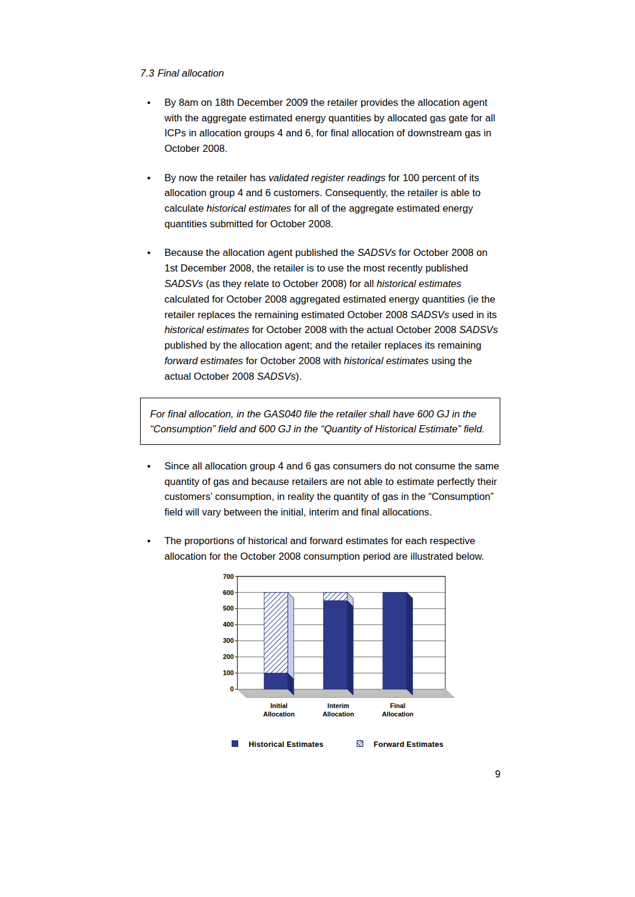7.3 Final allocation
By 8am on 18th December 2009 the retailer provides the allocation agent with the aggregate estimated energy quantities by allocated gas gate for all ICPs in allocation groups 4 and 6, for final allocation of downstream gas in October 2008.
By now the retailer has validated register readings for 100 percent of its allocation group 4 and 6 customers. Consequently, the retailer is able to calculate historical estimates for all of the aggregate estimated energy quantities submitted for October 2008.
Because the allocation agent published the SADSVs for October 2008 on 1st December 2008, the retailer is to use the most recently published SADSVs (as they relate to October 2008) for all historical estimates calculated for October 2008 aggregated estimated energy quantities (ie the retailer replaces the remaining estimated October 2008 SADSVs used in its historical estimates for October 2008 with the actual October 2008 SADSVs published by the allocation agent; and the retailer replaces its remaining forward estimates for October 2008 with historical estimates using the actual October 2008 SADSVs).
For final allocation, in the GAS040 file the retailer shall have 600 GJ in the “Consumption” field and 600 GJ in the “Quantity of Historical Estimate” field.
Since all allocation group 4 and 6 gas consumers do not consume the same quantity of gas and because retailers are not able to estimate perfectly their customers’ consumption, in reality the quantity of gas in the “Consumption” field will vary between the initial, interim and final allocations.
The proportions of historical and forward estimates for each respective allocation for the October 2008 consumption period are illustrated below.
700 600 500 400 300 200 100 0 Initial Allocation Interim Allocation Final Allocation
Historical Estimates Forward Estimates
9